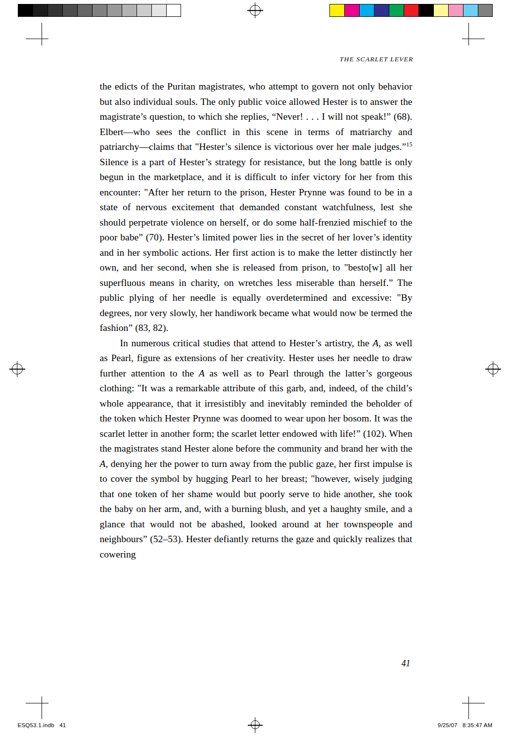The Scarlet Lever
the edicts of the Puritan magistrates, who attempt to govern not only behavior but also individual souls. The only public voice allowed Hester is to answer the magistrate’s question, to which she replies, “Never! . . . I will not speak!” (68). Elbert—who sees the conflict in this scene in terms of matriarchy and patriarchy—claims that "Hester’s silence is victorious over her male judges.”15 Silence is a part of Hester’s strategy for resistance, but the long battle is only begun in the marketplace, and it is difficult to infer victory for her from this encounter: "After her return to the prison, Hester Prynne was found to be in a state of nervous excitement that demanded constant watchfulness, lest she should perpetrate violence on herself, or do some half-frenzied mischief to the poor babe” (70). Hester’s limited power lies in the secret of her lover’s identity and in her symbolic actions. Her first action is to make the letter distinctly her own, and her second, when she is released from prison, to "besto[w] all her superfluous means in charity, on wretches less miserable than herself.” The public plying of her needle is equally overdetermined and excessive: "By degrees, nor very slowly, her handiwork became what would now be termed the fashion” (83, 82).
In numerous critical studies that attend to Hester’s artistry, the A, as well as Pearl, figure as extensions of her creativity. Hester uses her needle to draw further attention to the A as well as to Pearl through the latter’s gorgeous clothing: "It was a remarkable attribute of this garb, and, indeed, of the child’s whole appearance, that it irresistibly and inevitably reminded the beholder of the token which Hester Prynne was doomed to wear upon her bosom. It was the scarlet letter in another form; the scarlet letter endowed with life!” (102). When the magistrates stand Hester alone before the community and brand her with the A, denying her the power to turn away from the public gaze, her first impulse is to cover the symbol by hugging Pearl to her breast; "however, wisely judging that one token of her shame would but poorly serve to hide another, she took the baby on her arm, and, with a burning blush, and yet a haughty smile, and a glance that would not be abashed, looked around at her townspeople and neighbours” (52–53). Hester defiantly returns the gaze and quickly realizes that cowering
41
ESQ53.1.indb 41
9/25/07 8:35:47 AM